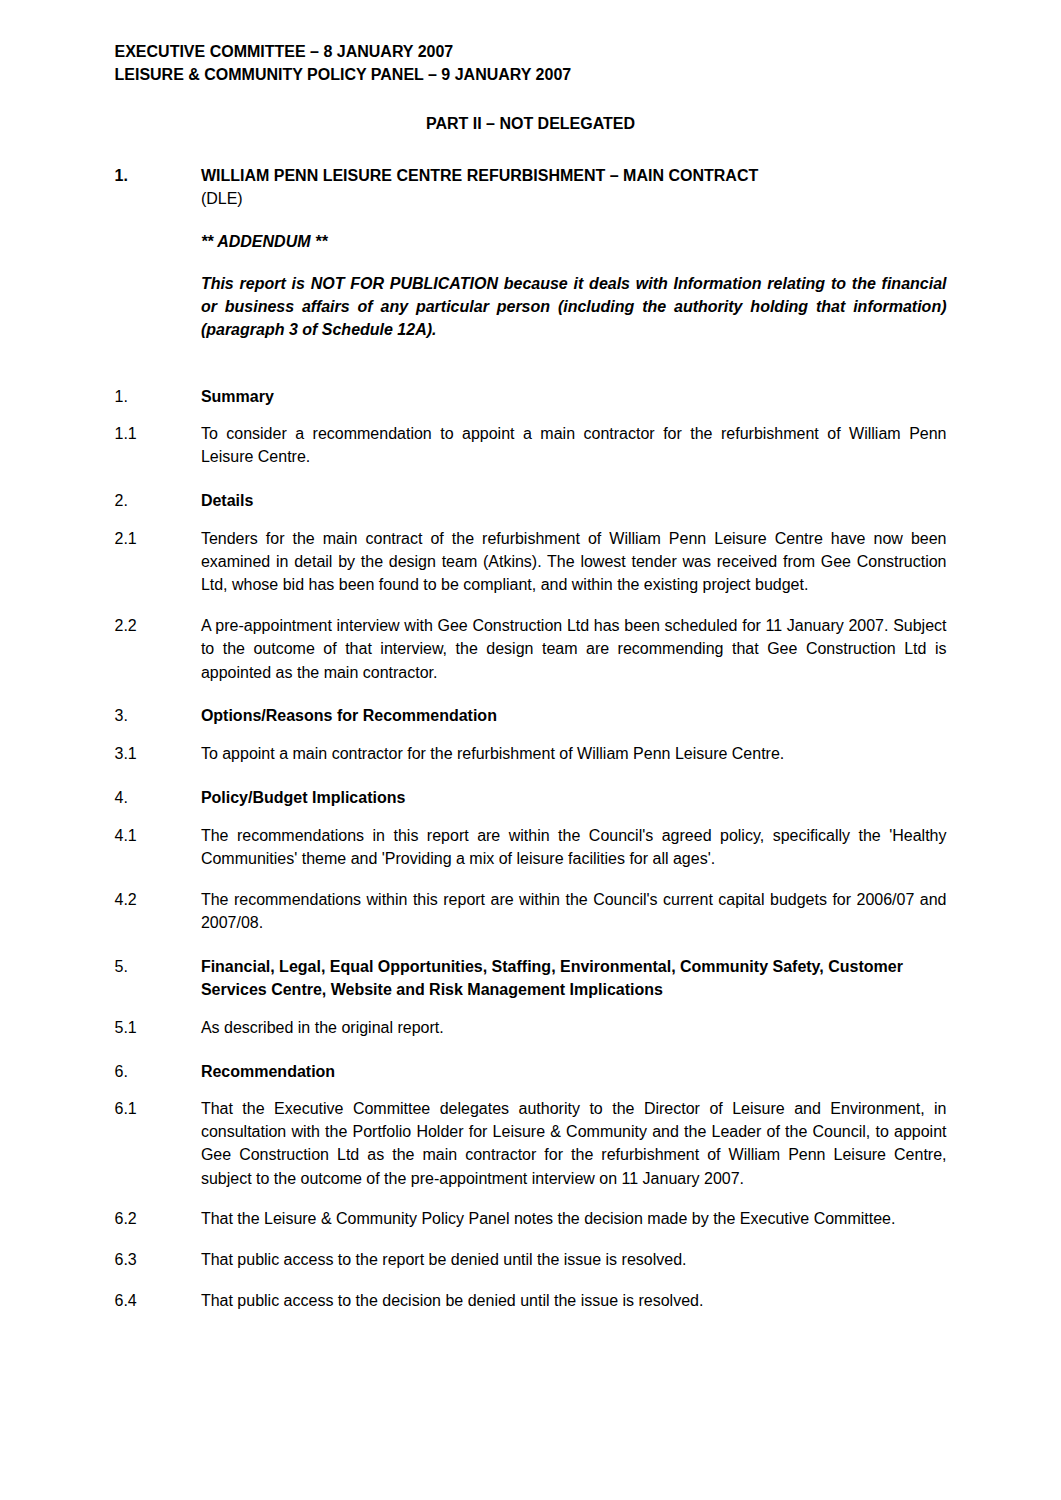EXECUTIVE COMMITTEE – 8 JANUARY 2007
LEISURE & COMMUNITY POLICY PANEL – 9 JANUARY 2007
PART II – NOT DELEGATED
1.
WILLIAM PENN LEISURE CENTRE REFURBISHMENT – MAIN CONTRACT
(DLE)
** ADDENDUM **
This report is NOT FOR PUBLICATION because it deals with Information relating to the financial or business affairs of any particular person (including the authority holding that information) (paragraph 3 of Schedule 12A).
1.
Summary
1.1
To consider a recommendation to appoint a main contractor for the refurbishment of William Penn Leisure Centre.
2.
Details
2.1
Tenders for the main contract of the refurbishment of William Penn Leisure Centre have now been examined in detail by the design team (Atkins). The lowest tender was received from Gee Construction Ltd, whose bid has been found to be compliant, and within the existing project budget.
2.2
A pre-appointment interview with Gee Construction Ltd has been scheduled for 11 January 2007. Subject to the outcome of that interview, the design team are recommending that Gee Construction Ltd is appointed as the main contractor.
3.
Options/Reasons for Recommendation
3.1
To appoint a main contractor for the refurbishment of William Penn Leisure Centre.
4.
Policy/Budget Implications
4.1
The recommendations in this report are within the Council's agreed policy, specifically the 'Healthy Communities' theme and 'Providing a mix of leisure facilities for all ages'.
4.2
The recommendations within this report are within the Council's current capital budgets for 2006/07 and 2007/08.
5.
Financial, Legal, Equal Opportunities, Staffing, Environmental, Community Safety, Customer Services Centre, Website and Risk Management Implications
5.1
As described in the original report.
6.
Recommendation
6.1
That the Executive Committee delegates authority to the Director of Leisure and Environment, in consultation with the Portfolio Holder for Leisure & Community and the Leader of the Council, to appoint Gee Construction Ltd as the main contractor for the refurbishment of William Penn Leisure Centre, subject to the outcome of the pre-appointment interview on 11 January 2007.
6.2
That the Leisure & Community Policy Panel notes the decision made by the Executive Committee.
6.3
That public access to the report be denied until the issue is resolved.
6.4
That public access to the decision be denied until the issue is resolved.